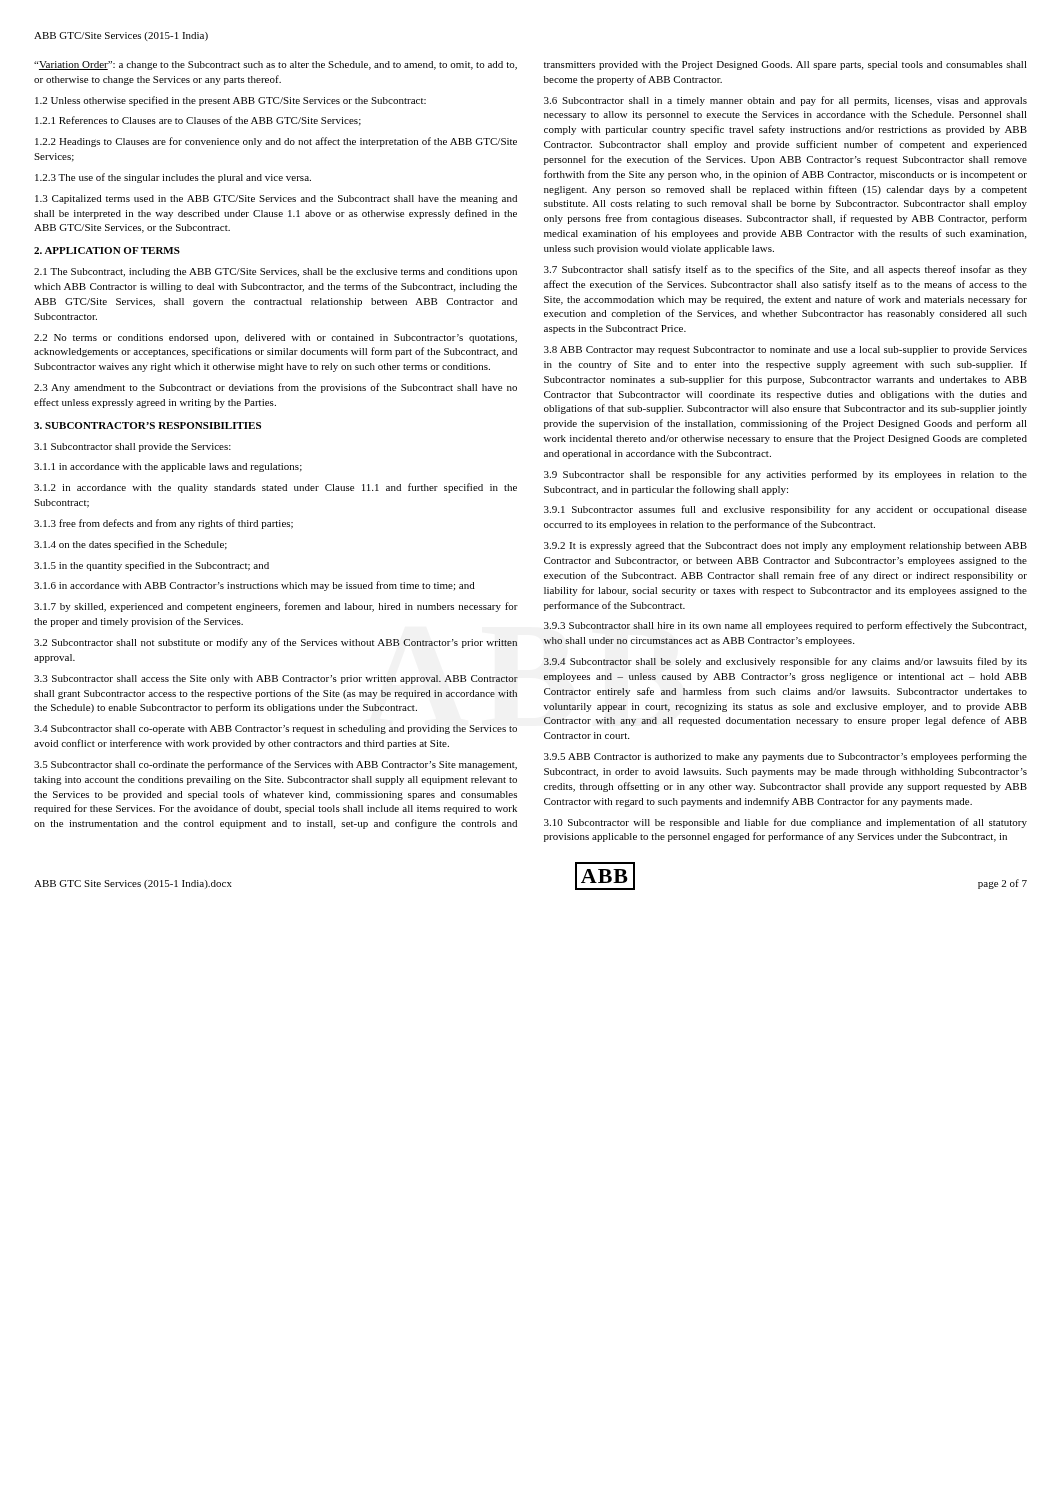ABB
ABB GTC/Site Services (2015-1 India)
“Variation Order”: a change to the Subcontract such as to alter the Schedule, and to amend, to omit, to add to, or otherwise to change the Services or any parts thereof.
1.2 Unless otherwise specified in the present ABB GTC/Site Services or the Subcontract:
1.2.1 References to Clauses are to Clauses of the ABB GTC/Site Services;
1.2.2 Headings to Clauses are for convenience only and do not affect the interpretation of the ABB GTC/Site Services;
1.2.3 The use of the singular includes the plural and vice versa.
1.3 Capitalized terms used in the ABB GTC/Site Services and the Subcontract shall have the meaning and shall be interpreted in the way described under Clause 1.1 above or as otherwise expressly defined in the ABB GTC/Site Services, or the Subcontract.
2. APPLICATION OF TERMS
2.1 The Subcontract, including the ABB GTC/Site Services, shall be the exclusive terms and conditions upon which ABB Contractor is willing to deal with Subcontractor, and the terms of the Subcontract, including the ABB GTC/Site Services, shall govern the contractual relationship between ABB Contractor and Subcontractor.
2.2 No terms or conditions endorsed upon, delivered with or contained in Subcontractor’s quotations, acknowledgements or acceptances, specifications or similar documents will form part of the Subcontract, and Subcontractor waives any right which it otherwise might have to rely on such other terms or conditions.
2.3 Any amendment to the Subcontract or deviations from the provisions of the Subcontract shall have no effect unless expressly agreed in writing by the Parties.
3. SUBCONTRACTOR’S RESPONSIBILITIES
3.1 Subcontractor shall provide the Services:
3.1.1 in accordance with the applicable laws and regulations;
3.1.2 in accordance with the quality standards stated under Clause 11.1 and further specified in the Subcontract;
3.1.3 free from defects and from any rights of third parties;
3.1.4 on the dates specified in the Schedule;
3.1.5 in the quantity specified in the Subcontract; and
3.1.6 in accordance with ABB Contractor’s instructions which may be issued from time to time; and
3.1.7 by skilled, experienced and competent engineers, foremen and labour, hired in numbers necessary for the proper and timely provision of the Services.
3.2 Subcontractor shall not substitute or modify any of the Services without ABB Contractor’s prior written approval.
3.3 Subcontractor shall access the Site only with ABB Contractor’s prior written approval. ABB Contractor shall grant Subcontractor access to the respective portions of the Site (as may be required in accordance with the Schedule) to enable Subcontractor to perform its obligations under the Subcontract.
3.4 Subcontractor shall co-operate with ABB Contractor’s request in scheduling and providing the Services to avoid conflict or interference with work provided by other contractors and third parties at Site.
3.5 Subcontractor shall co-ordinate the performance of the Services with ABB Contractor’s Site management, taking into account the conditions prevailing on the Site. Subcontractor shall supply all equipment relevant to the Services to be provided and special tools of whatever kind, commissioning spares and consumables required for these Services. For the avoidance of doubt, special tools shall include all items required to work on the instrumentation and the control equipment and to install, set-up and configure the controls and transmitters provided with the Project Designed Goods. All spare parts, special tools and consumables shall become the property of ABB Contractor.
3.6 Subcontractor shall in a timely manner obtain and pay for all permits, licenses, visas and approvals necessary to allow its personnel to execute the Services in accordance with the Schedule. Personnel shall comply with particular country specific travel safety instructions and/or restrictions as provided by ABB Contractor. Subcontractor shall employ and provide sufficient number of competent and experienced personnel for the execution of the Services. Upon ABB Contractor’s request Subcontractor shall remove forthwith from the Site any person who, in the opinion of ABB Contractor, misconducts or is incompetent or negligent. Any person so removed shall be replaced within fifteen (15) calendar days by a competent substitute. All costs relating to such removal shall be borne by Subcontractor. Subcontractor shall employ only persons free from contagious diseases. Subcontractor shall, if requested by ABB Contractor, perform medical examination of his employees and provide ABB Contractor with the results of such examination, unless such provision would violate applicable laws.
3.7 Subcontractor shall satisfy itself as to the specifics of the Site, and all aspects thereof insofar as they affect the execution of the Services. Subcontractor shall also satisfy itself as to the means of access to the Site, the accommodation which may be required, the extent and nature of work and materials necessary for execution and completion of the Services, and whether Subcontractor has reasonably considered all such aspects in the Subcontract Price.
3.8 ABB Contractor may request Subcontractor to nominate and use a local sub-supplier to provide Services in the country of Site and to enter into the respective supply agreement with such sub-supplier. If Subcontractor nominates a sub-supplier for this purpose, Subcontractor warrants and undertakes to ABB Contractor that Subcontractor will coordinate its respective duties and obligations with the duties and obligations of that sub-supplier. Subcontractor will also ensure that Subcontractor and its sub-supplier jointly provide the supervision of the installation, commissioning of the Project Designed Goods and perform all work incidental thereto and/or otherwise necessary to ensure that the Project Designed Goods are completed and operational in accordance with the Subcontract.
3.9 Subcontractor shall be responsible for any activities performed by its employees in relation to the Subcontract, and in particular the following shall apply:
3.9.1 Subcontractor assumes full and exclusive responsibility for any accident or occupational disease occurred to its employees in relation to the performance of the Subcontract.
3.9.2 It is expressly agreed that the Subcontract does not imply any employment relationship between ABB Contractor and Subcontractor, or between ABB Contractor and Subcontractor’s employees assigned to the execution of the Subcontract. ABB Contractor shall remain free of any direct or indirect responsibility or liability for labour, social security or taxes with respect to Subcontractor and its employees assigned to the performance of the Subcontract.
3.9.3 Subcontractor shall hire in its own name all employees required to perform effectively the Subcontract, who shall under no circumstances act as ABB Contractor’s employees.
3.9.4 Subcontractor shall be solely and exclusively responsible for any claims and/or lawsuits filed by its employees and – unless caused by ABB Contractor’s gross negligence or intentional act – hold ABB Contractor entirely safe and harmless from such claims and/or lawsuits. Subcontractor undertakes to voluntarily appear in court, recognizing its status as sole and exclusive employer, and to provide ABB Contractor with any and all requested documentation necessary to ensure proper legal defence of ABB Contractor in court.
3.9.5 ABB Contractor is authorized to make any payments due to Subcontractor’s employees performing the Subcontract, in order to avoid lawsuits. Such payments may be made through withholding Subcontractor’s credits, through offsetting or in any other way. Subcontractor shall provide any support requested by ABB Contractor with regard to such payments and indemnify ABB Contractor for any payments made.
3.10 Subcontractor will be responsible and liable for due compliance and implementation of all statutory provisions applicable to the personnel engaged for performance of any Services under the Subcontract, in
ABB GTC Site Services (2015-1 India).docx
ABB
page 2 of 7